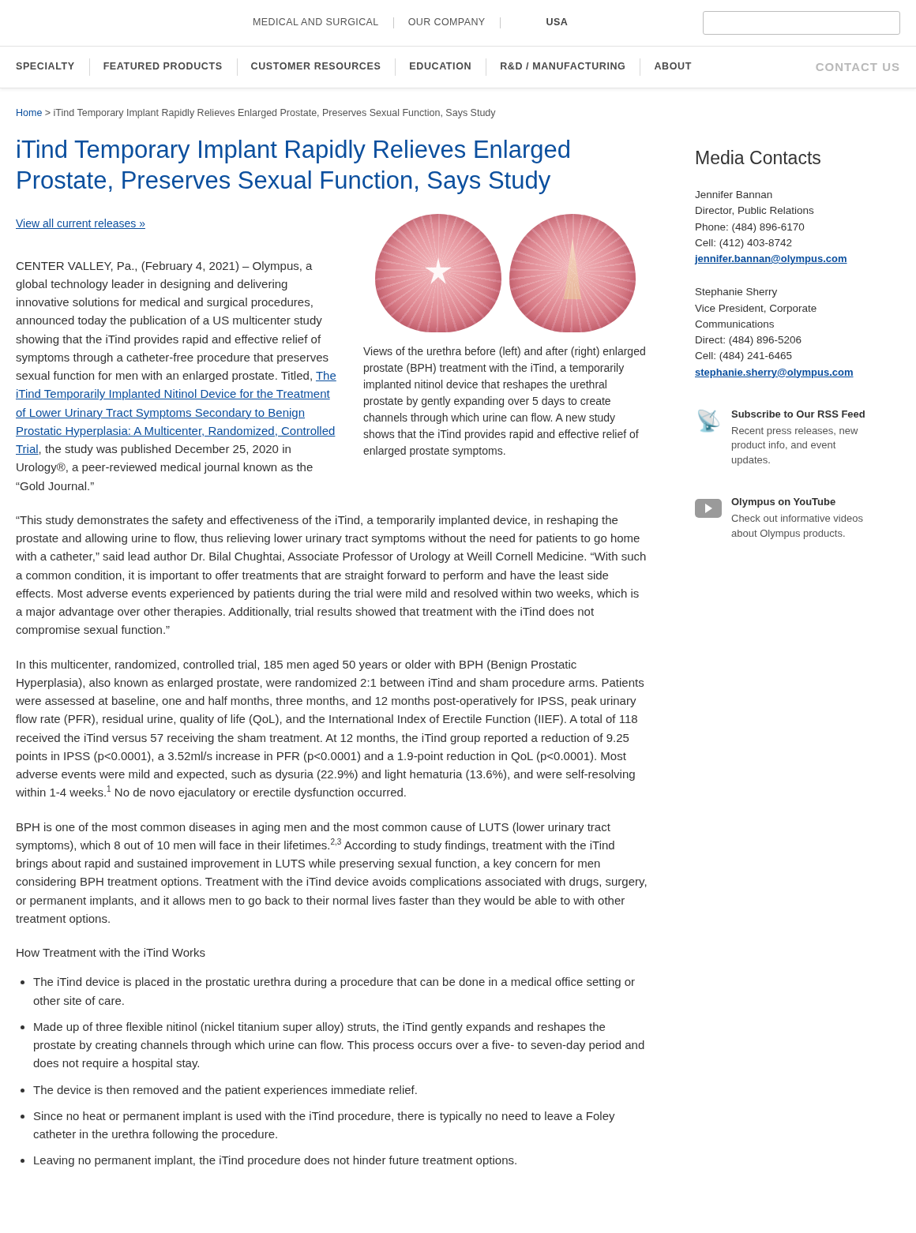MEDICAL AND SURGICAL OUR COMPANY USA
Specialty
Featured Products
Customer Resources
Education
R&D / Manufacturing
About
Contact Us
Home > iTind Temporary Implant Rapidly Relieves Enlarged Prostate, Preserves Sexual Function, Says Study
iTind Temporary Implant Rapidly Relieves Enlarged Prostate, Preserves Sexual Function, Says Study
View all current releases »
Views of the urethra before (left) and after (right) enlarged prostate (BPH) treatment with the iTind, a temporarily implanted nitinol device that reshapes the urethral prostate by gently expanding over 5 days to create channels through which urine can flow. A new study shows that the iTind provides rapid and effective relief of enlarged prostate symptoms.
CENTER VALLEY, Pa., (February 4, 2021) – Olympus, a global technology leader in designing and delivering innovative solutions for medical and surgical procedures, announced today the publication of a US multicenter study showing that the iTind provides rapid and effective relief of symptoms through a catheter-free procedure that preserves sexual function for men with an enlarged prostate. Titled, The iTind Temporarily Implanted Nitinol Device for the Treatment of Lower Urinary Tract Symptoms Secondary to Benign Prostatic Hyperplasia: A Multicenter, Randomized, Controlled Trial, the study was published December 25, 2020 in Urology®, a peer-reviewed medical journal known as the “Gold Journal.”
“This study demonstrates the safety and effectiveness of the iTind, a temporarily implanted device, in reshaping the prostate and allowing urine to flow, thus relieving lower urinary tract symptoms without the need for patients to go home with a catheter,” said lead author Dr. Bilal Chughtai, Associate Professor of Urology at Weill Cornell Medicine. “With such a common condition, it is important to offer treatments that are straight forward to perform and have the least side effects. Most adverse events experienced by patients during the trial were mild and resolved within two weeks, which is a major advantage over other therapies. Additionally, trial results showed that treatment with the iTind does not compromise sexual function.”
In this multicenter, randomized, controlled trial, 185 men aged 50 years or older with BPH (Benign Prostatic Hyperplasia), also known as enlarged prostate, were randomized 2:1 between iTind and sham procedure arms. Patients were assessed at baseline, one and half months, three months, and 12 months post-operatively for IPSS, peak urinary flow rate (PFR), residual urine, quality of life (QoL), and the International Index of Erectile Function (IIEF). A total of 118 received the iTind versus 57 receiving the sham treatment. At 12 months, the iTind group reported a reduction of 9.25 points in IPSS (p<0.0001), a 3.52ml/s increase in PFR (p<0.0001) and a 1.9-point reduction in QoL (p<0.0001). Most adverse events were mild and expected, such as dysuria (22.9%) and light hematuria (13.6%), and were self-resolving within 1-4 weeks.1 No de novo ejaculatory or erectile dysfunction occurred.
BPH is one of the most common diseases in aging men and the most common cause of LUTS (lower urinary tract symptoms), which 8 out of 10 men will face in their lifetimes.2,3 According to study findings, treatment with the iTind brings about rapid and sustained improvement in LUTS while preserving sexual function, a key concern for men considering BPH treatment options. Treatment with the iTind device avoids complications associated with drugs, surgery, or permanent implants, and it allows men to go back to their normal lives faster than they would be able to with other treatment options.
How Treatment with the iTind Works
The iTind device is placed in the prostatic urethra during a procedure that can be done in a medical office setting or other site of care.
Made up of three flexible nitinol (nickel titanium super alloy) struts, the iTind gently expands and reshapes the prostate by creating channels through which urine can flow. This process occurs over a five- to seven-day period and does not require a hospital stay.
The device is then removed and the patient experiences immediate relief.
Since no heat or permanent implant is used with the iTind procedure, there is typically no need to leave a Foley catheter in the urethra following the procedure.
Leaving no permanent implant, the iTind procedure does not hinder future treatment options.
Media Contacts
Jennifer Bannan
Director, Public Relations
Phone: (484) 896-6170
Cell: (412) 403-8742
jennifer.bannan@olympus.com
Stephanie Sherry
Vice President, Corporate Communications
Direct: (484) 896-5206
Cell: (484) 241-6465
stephanie.sherry@olympus.com
📡
Subscribe to Our RSS Feed Recent press releases, new product info, and event updates.
Olympus on YouTube Check out informative videos about Olympus products.